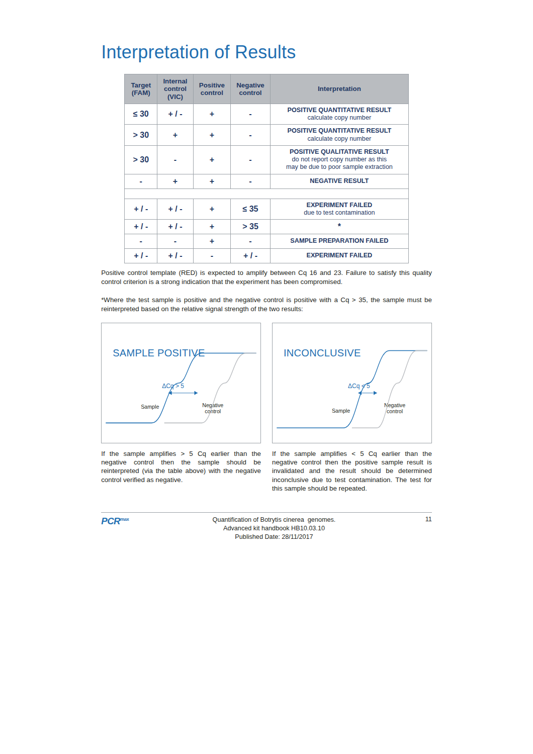Interpretation of Results
| Target (FAM) | Internal control (VIC) | Positive control | Negative control | Interpretation |
| --- | --- | --- | --- | --- |
| ≤ 30 | + / - | + | - | POSITIVE QUANTITATIVE RESULT calculate copy number |
| > 30 | + | + | - | POSITIVE QUANTITATIVE RESULT calculate copy number |
| > 30 | - | + | - | POSITIVE QUALITATIVE RESULT do not report copy number as this may be due to poor sample extraction |
| - | + | + | - | NEGATIVE RESULT |
| + / - | + / - | + | ≤ 35 | EXPERIMENT FAILED due to test contamination |
| + / - | + / - | + | > 35 | * |
| - | - | + | - | SAMPLE PREPARATION FAILED |
| + / - | + / - | - | + / - | EXPERIMENT FAILED |
Positive control template (RED) is expected to amplify between Cq 16 and 23. Failure to satisfy this quality control criterion is a strong indication that the experiment has been compromised.
*Where the test sample is positive and the negative control is positive with a Cq > 35, the sample must be reinterpreted based on the relative signal strength of the two results:
SAMPLE POSITIVE
ΔCq > 5
Sample
Negative
control
INCONCLUSIVE
ΔCq < 5
Sample
Negative
control
If the sample amplifies > 5 Cq earlier than the negative control then the sample should be reinterpreted (via the table above) with the negative control verified as negative.
If the sample amplifies < 5 Cq earlier than the negative control then the positive sample result is invalidated and the result should be determined inconclusive due to test contamination. The test for this sample should be repeated.
PCRmax
Quantification of Botrytis cinerea genomes.
Advanced kit handbook HB10.03.10
Published Date: 28/11/2017
11